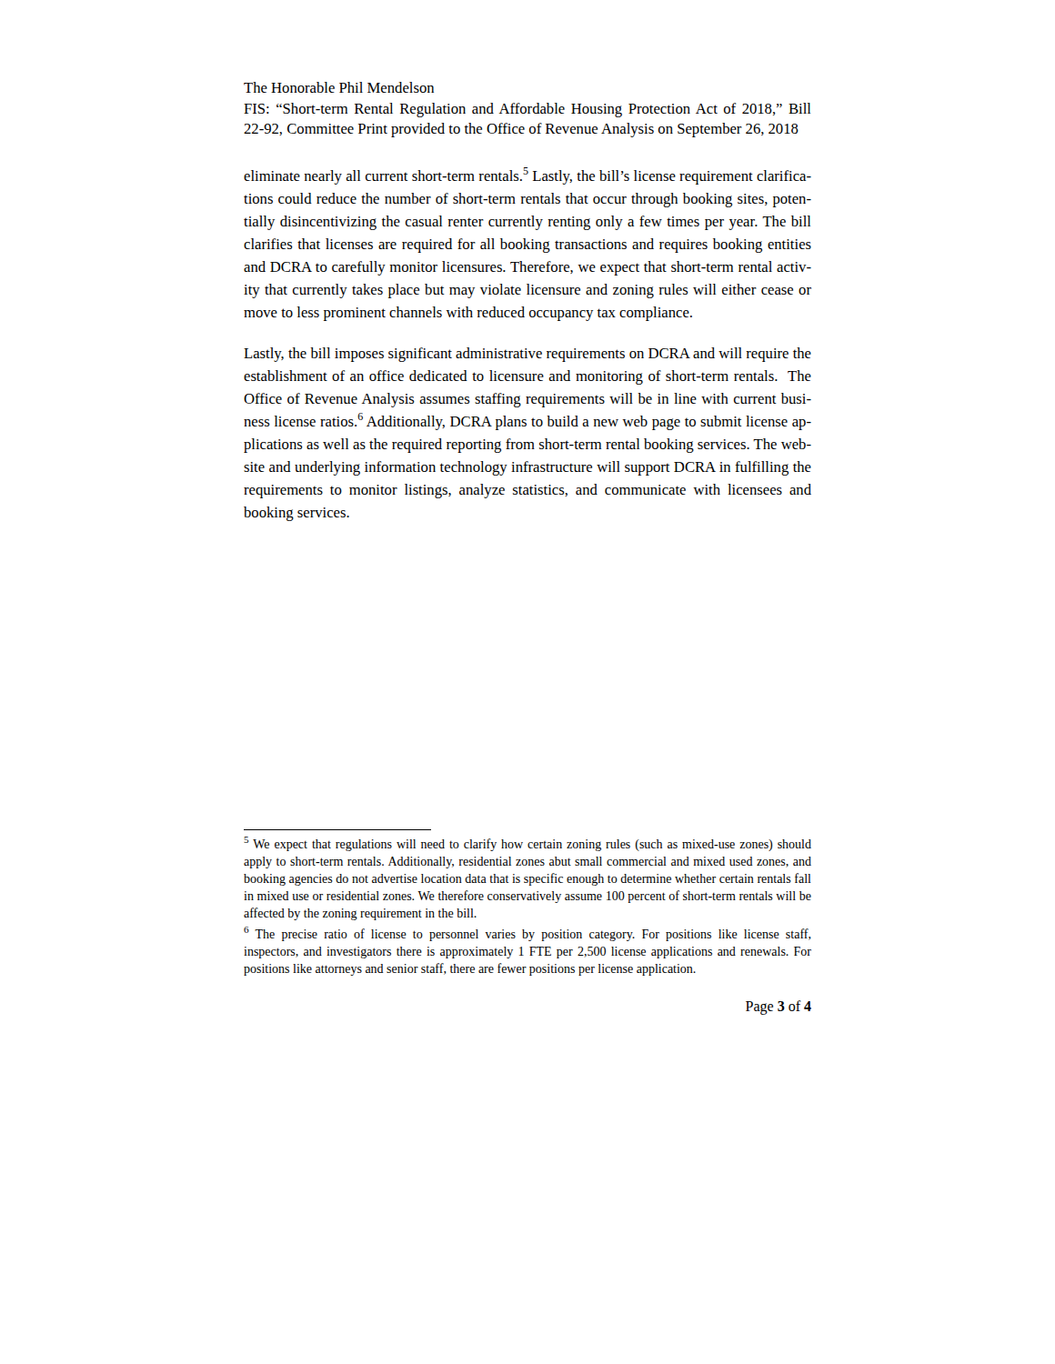The Honorable Phil Mendelson
FIS: “Short-term Rental Regulation and Affordable Housing Protection Act of 2018,” Bill 22-92, Committee Print provided to the Office of Revenue Analysis on September 26, 2018
eliminate nearly all current short-term rentals.5 Lastly, the bill’s license requirement clarifications could reduce the number of short-term rentals that occur through booking sites, potentially disincentivizing the casual renter currently renting only a few times per year. The bill clarifies that licenses are required for all booking transactions and requires booking entities and DCRA to carefully monitor licensures. Therefore, we expect that short-term rental activity that currently takes place but may violate licensure and zoning rules will either cease or move to less prominent channels with reduced occupancy tax compliance.
Lastly, the bill imposes significant administrative requirements on DCRA and will require the establishment of an office dedicated to licensure and monitoring of short-term rentals. The Office of Revenue Analysis assumes staffing requirements will be in line with current business license ratios.6 Additionally, DCRA plans to build a new web page to submit license applications as well as the required reporting from short-term rental booking services. The website and underlying information technology infrastructure will support DCRA in fulfilling the requirements to monitor listings, analyze statistics, and communicate with licensees and booking services.
5 We expect that regulations will need to clarify how certain zoning rules (such as mixed-use zones) should apply to short-term rentals. Additionally, residential zones abut small commercial and mixed used zones, and booking agencies do not advertise location data that is specific enough to determine whether certain rentals fall in mixed use or residential zones. We therefore conservatively assume 100 percent of short-term rentals will be affected by the zoning requirement in the bill.
6 The precise ratio of license to personnel varies by position category. For positions like license staff, inspectors, and investigators there is approximately 1 FTE per 2,500 license applications and renewals. For positions like attorneys and senior staff, there are fewer positions per license application.
Page 3 of 4